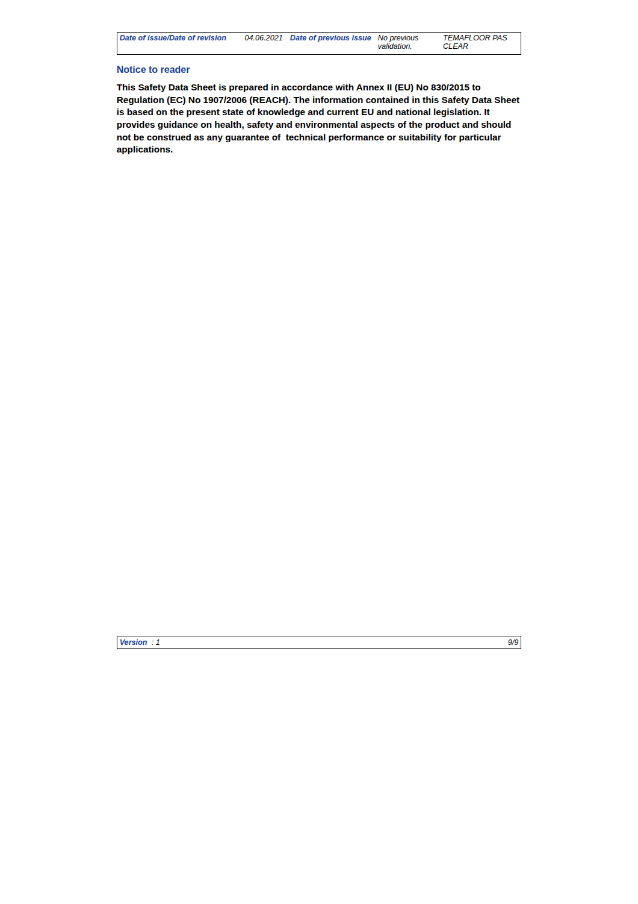| Date of issue/Date of revision | 04.06.2021 | Date of previous issue | No previous validation. | TEMAFLOOR PAS CLEAR |
Notice to reader
This Safety Data Sheet is prepared in accordance with Annex II (EU) No 830/2015 to Regulation (EC) No 1907/2006 (REACH). The information contained in this Safety Data Sheet is based on the present state of knowledge and current EU and national legislation. It provides guidance on health, safety and environmental aspects of the product and should not be construed as any guarantee of technical performance or suitability for particular applications.
| Version : 1 | 9/9 |